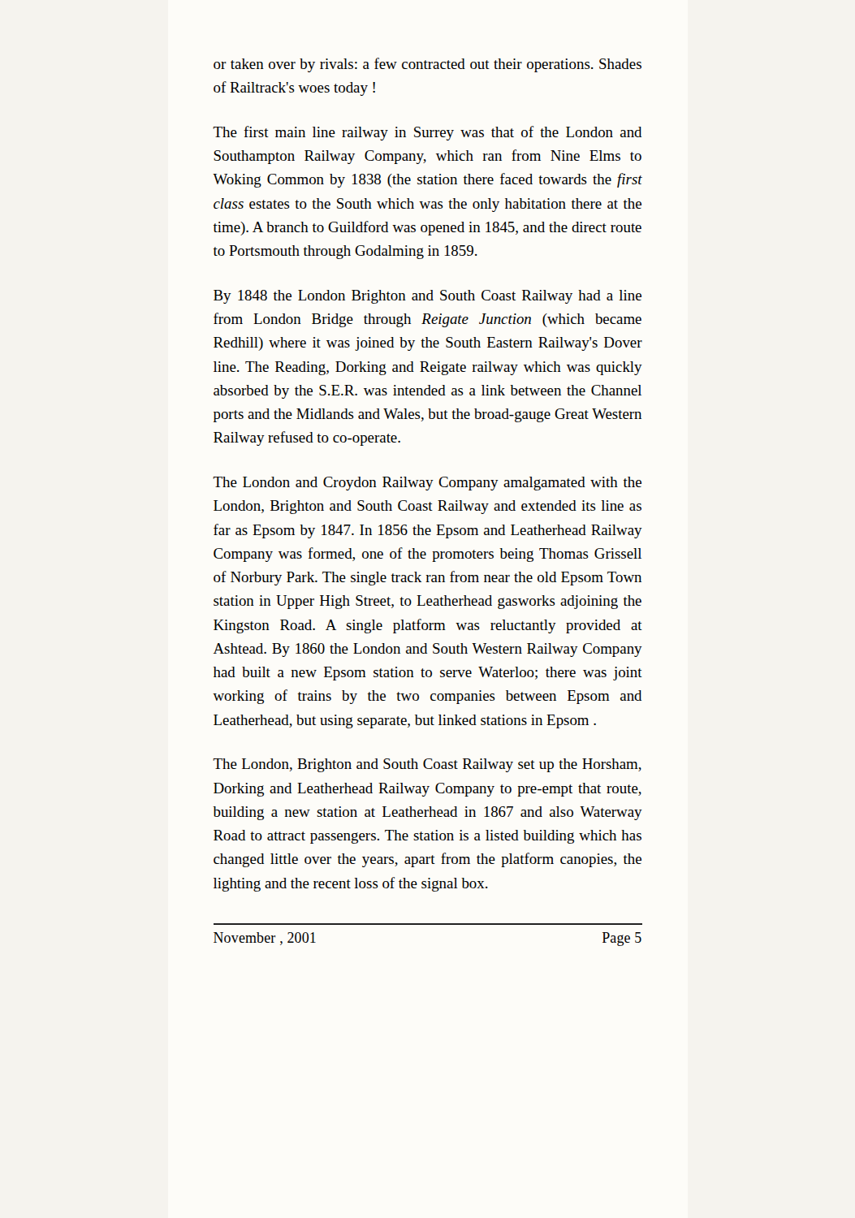or taken over by rivals: a few contracted out their operations. Shades of Railtrack's woes today !
The first main line railway in Surrey was that of the London and Southampton Railway Company, which ran from Nine Elms to Woking Common by 1838 (the station there faced towards the first class estates to the South which was the only habitation there at the time). A branch to Guildford was opened in 1845, and the direct route to Portsmouth through Godalming in 1859.
By 1848 the London Brighton and South Coast Railway had a line from London Bridge through Reigate Junction (which became Redhill) where it was joined by the South Eastern Railway's Dover line. The Reading, Dorking and Reigate railway which was quickly absorbed by the S.E.R. was intended as a link between the Channel ports and the Midlands and Wales, but the broad-gauge Great Western Railway refused to co-operate.
The London and Croydon Railway Company amalgamated with the London, Brighton and South Coast Railway and extended its line as far as Epsom by 1847. In 1856 the Epsom and Leatherhead Railway Company was formed, one of the promoters being Thomas Grissell of Norbury Park. The single track ran from near the old Epsom Town station in Upper High Street, to Leatherhead gasworks adjoining the Kingston Road. A single platform was reluctantly provided at Ashtead. By 1860 the London and South Western Railway Company had built a new Epsom station to serve Waterloo; there was joint working of trains by the two companies between Epsom and Leatherhead, but using separate, but linked stations in Epsom .
The London, Brighton and South Coast Railway set up the Horsham, Dorking and Leatherhead Railway Company to pre-empt that route, building a new station at Leatherhead in 1867 and also Waterway Road to attract passengers. The station is a listed building which has changed little over the years, apart from the platform canopies, the lighting and the recent loss of the signal box.
November , 2001 Page 5